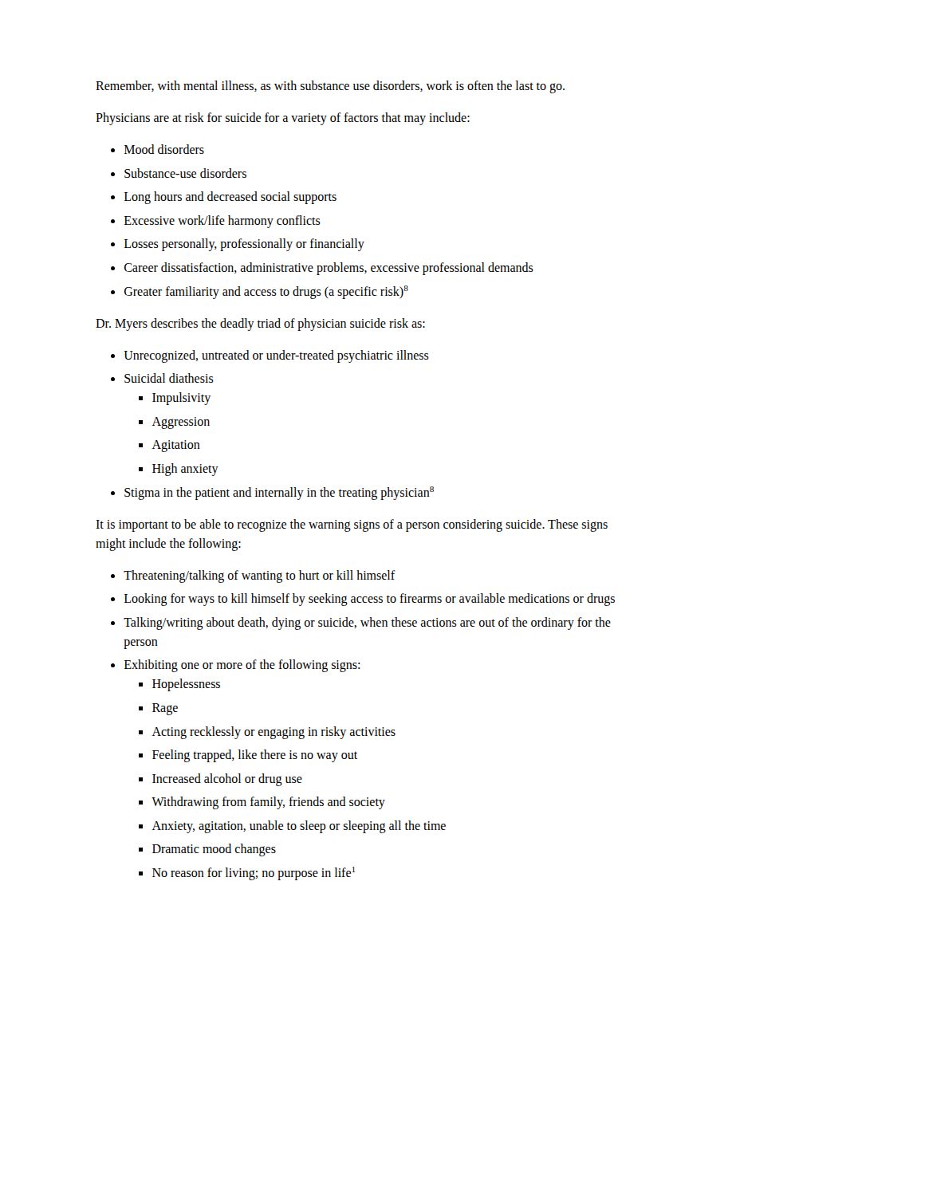Remember, with mental illness, as with substance use disorders, work is often the last to go.
Physicians are at risk for suicide for a variety of factors that may include:
Mood disorders
Substance-use disorders
Long hours and decreased social supports
Excessive work/life harmony conflicts
Losses personally, professionally or financially
Career dissatisfaction, administrative problems, excessive professional demands
Greater familiarity and access to drugs (a specific risk)8
Dr. Myers describes the deadly triad of physician suicide risk as:
Unrecognized, untreated or under-treated psychiatric illness
Suicidal diathesis
Impulsivity
Aggression
Agitation
High anxiety
Stigma in the patient and internally in the treating physician8
It is important to be able to recognize the warning signs of a person considering suicide. These signs might include the following:
Threatening/talking of wanting to hurt or kill himself
Looking for ways to kill himself by seeking access to firearms or available medications or drugs
Talking/writing about death, dying or suicide, when these actions are out of the ordinary for the person
Exhibiting one or more of the following signs:
Hopelessness
Rage
Acting recklessly or engaging in risky activities
Feeling trapped, like there is no way out
Increased alcohol or drug use
Withdrawing from family, friends and society
Anxiety, agitation, unable to sleep or sleeping all the time
Dramatic mood changes
No reason for living; no purpose in life1